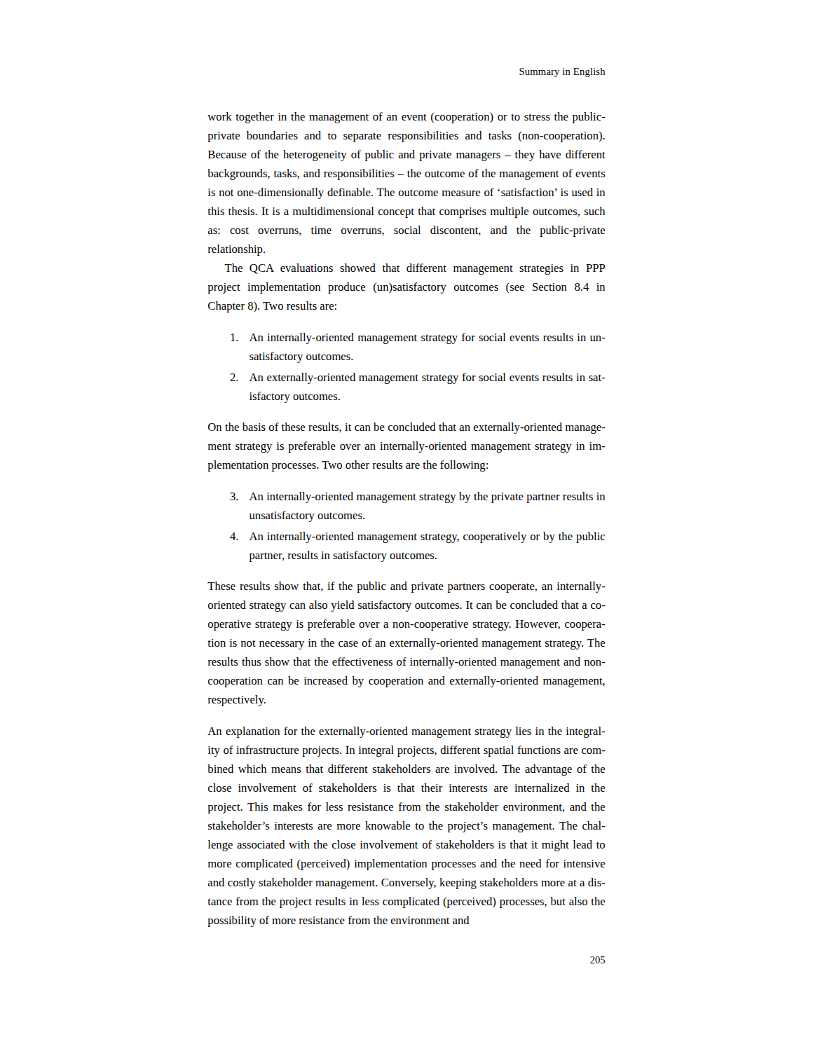Summary in English
work together in the management of an event (cooperation) or to stress the public-private boundaries and to separate responsibilities and tasks (non-cooperation). Because of the heterogeneity of public and private managers – they have different backgrounds, tasks, and responsibilities – the outcome of the management of events is not one-dimensionally definable. The outcome measure of ‘satisfaction’ is used in this thesis. It is a multidimensional concept that comprises multiple outcomes, such as: cost overruns, time overruns, social discontent, and the public-private relationship.
The QCA evaluations showed that different management strategies in PPP project implementation produce (un)satisfactory outcomes (see Section 8.4 in Chapter 8). Two results are:
An internally-oriented management strategy for social events results in unsatisfactory outcomes.
An externally-oriented management strategy for social events results in satisfactory outcomes.
On the basis of these results, it can be concluded that an externally-oriented management strategy is preferable over an internally-oriented management strategy in implementation processes. Two other results are the following:
An internally-oriented management strategy by the private partner results in unsatisfactory outcomes.
An internally-oriented management strategy, cooperatively or by the public partner, results in satisfactory outcomes.
These results show that, if the public and private partners cooperate, an internally-oriented strategy can also yield satisfactory outcomes. It can be concluded that a cooperative strategy is preferable over a non-cooperative strategy. However, cooperation is not necessary in the case of an externally-oriented management strategy. The results thus show that the effectiveness of internally-oriented management and non-cooperation can be increased by cooperation and externally-oriented management, respectively.
An explanation for the externally-oriented management strategy lies in the integrality of infrastructure projects. In integral projects, different spatial functions are combined which means that different stakeholders are involved. The advantage of the close involvement of stakeholders is that their interests are internalized in the project. This makes for less resistance from the stakeholder environment, and the stakeholder’s interests are more knowable to the project’s management. The challenge associated with the close involvement of stakeholders is that it might lead to more complicated (perceived) implementation processes and the need for intensive and costly stakeholder management. Conversely, keeping stakeholders more at a distance from the project results in less complicated (perceived) processes, but also the possibility of more resistance from the environment and
205